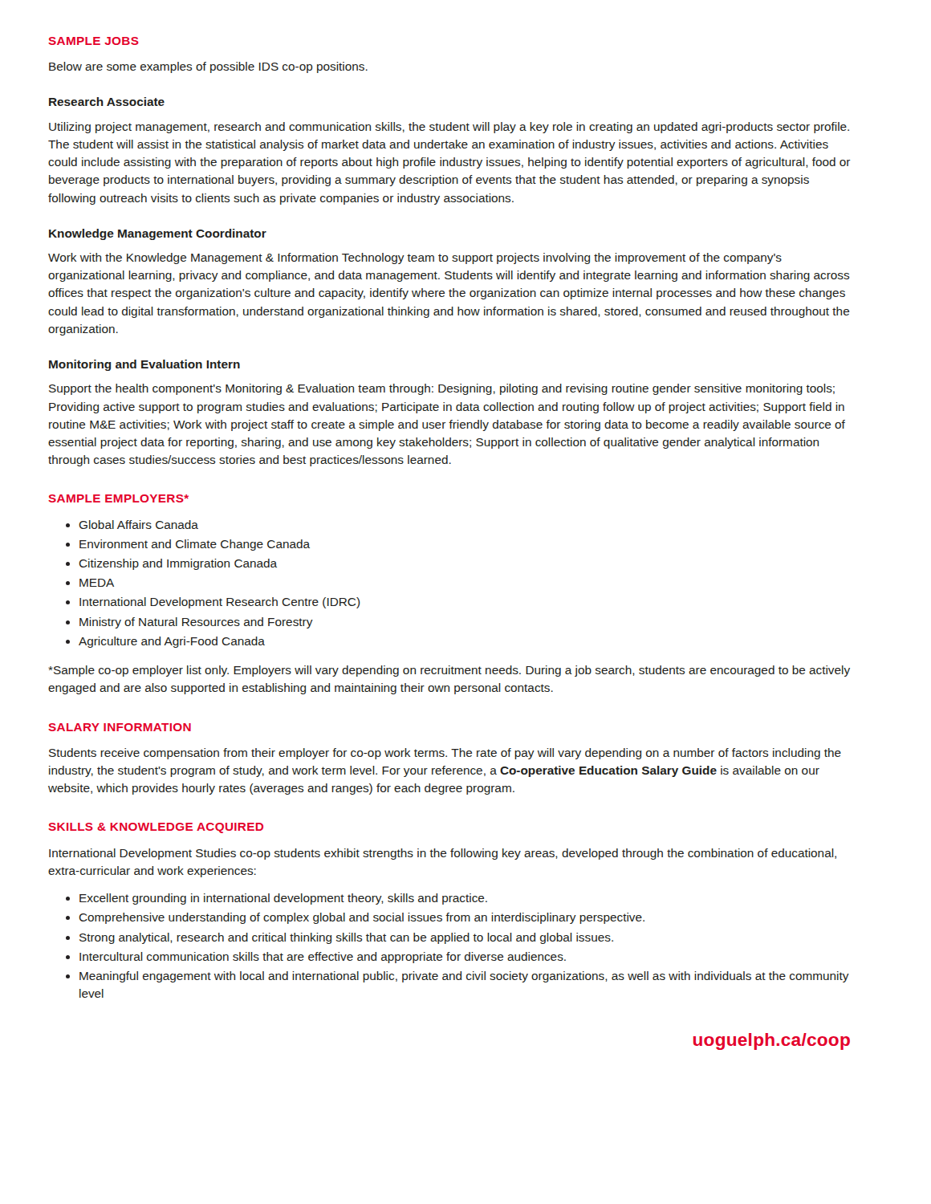Sample Jobs
Below are some examples of possible IDS co-op positions.
Research Associate
Utilizing project management, research and communication skills, the student will play a key role in creating an updated agri-products sector profile. The student will assist in the statistical analysis of market data and undertake an examination of industry issues, activities and actions. Activities could include assisting with the preparation of reports about high profile industry issues, helping to identify potential exporters of agricultural, food or beverage products to international buyers, providing a summary description of events that the student has attended, or preparing a synopsis following outreach visits to clients such as private companies or industry associations.
Knowledge Management Coordinator
Work with the Knowledge Management & Information Technology team to support projects involving the improvement of the company's organizational learning, privacy and compliance, and data management. Students will identify and integrate learning and information sharing across offices that respect the organization's culture and capacity, identify where the organization can optimize internal processes and how these changes could lead to digital transformation, understand organizational thinking and how information is shared, stored, consumed and reused throughout the organization.
Monitoring and Evaluation Intern
Support the health component's Monitoring & Evaluation team through: Designing, piloting and revising routine gender sensitive monitoring tools; Providing active support to program studies and evaluations; Participate in data collection and routing follow up of project activities; Support field in routine M&E activities; Work with project staff to create a simple and user friendly database for storing data to become a readily available source of essential project data for reporting, sharing, and use among key stakeholders; Support in collection of qualitative gender analytical information through cases studies/success stories and best practices/lessons learned.
Sample Employers*
Global Affairs Canada
Environment and Climate Change Canada
Citizenship and Immigration Canada
MEDA
International Development Research Centre (IDRC)
Ministry of Natural Resources and Forestry
Agriculture and Agri-Food Canada
*Sample co-op employer list only. Employers will vary depending on recruitment needs. During a job search, students are encouraged to be actively engaged and are also supported in establishing and maintaining their own personal contacts.
Salary Information
Students receive compensation from their employer for co-op work terms. The rate of pay will vary depending on a number of factors including the industry, the student's program of study, and work term level. For your reference, a Co-operative Education Salary Guide is available on our website, which provides hourly rates (averages and ranges) for each degree program.
Skills & Knowledge Acquired
International Development Studies co-op students exhibit strengths in the following key areas, developed through the combination of educational, extra-curricular and work experiences:
Excellent grounding in international development theory, skills and practice.
Comprehensive understanding of complex global and social issues from an interdisciplinary perspective.
Strong analytical, research and critical thinking skills that can be applied to local and global issues.
Intercultural communication skills that are effective and appropriate for diverse audiences.
Meaningful engagement with local and international public, private and civil society organizations, as well as with individuals at the community level
uoguelph.ca/coop